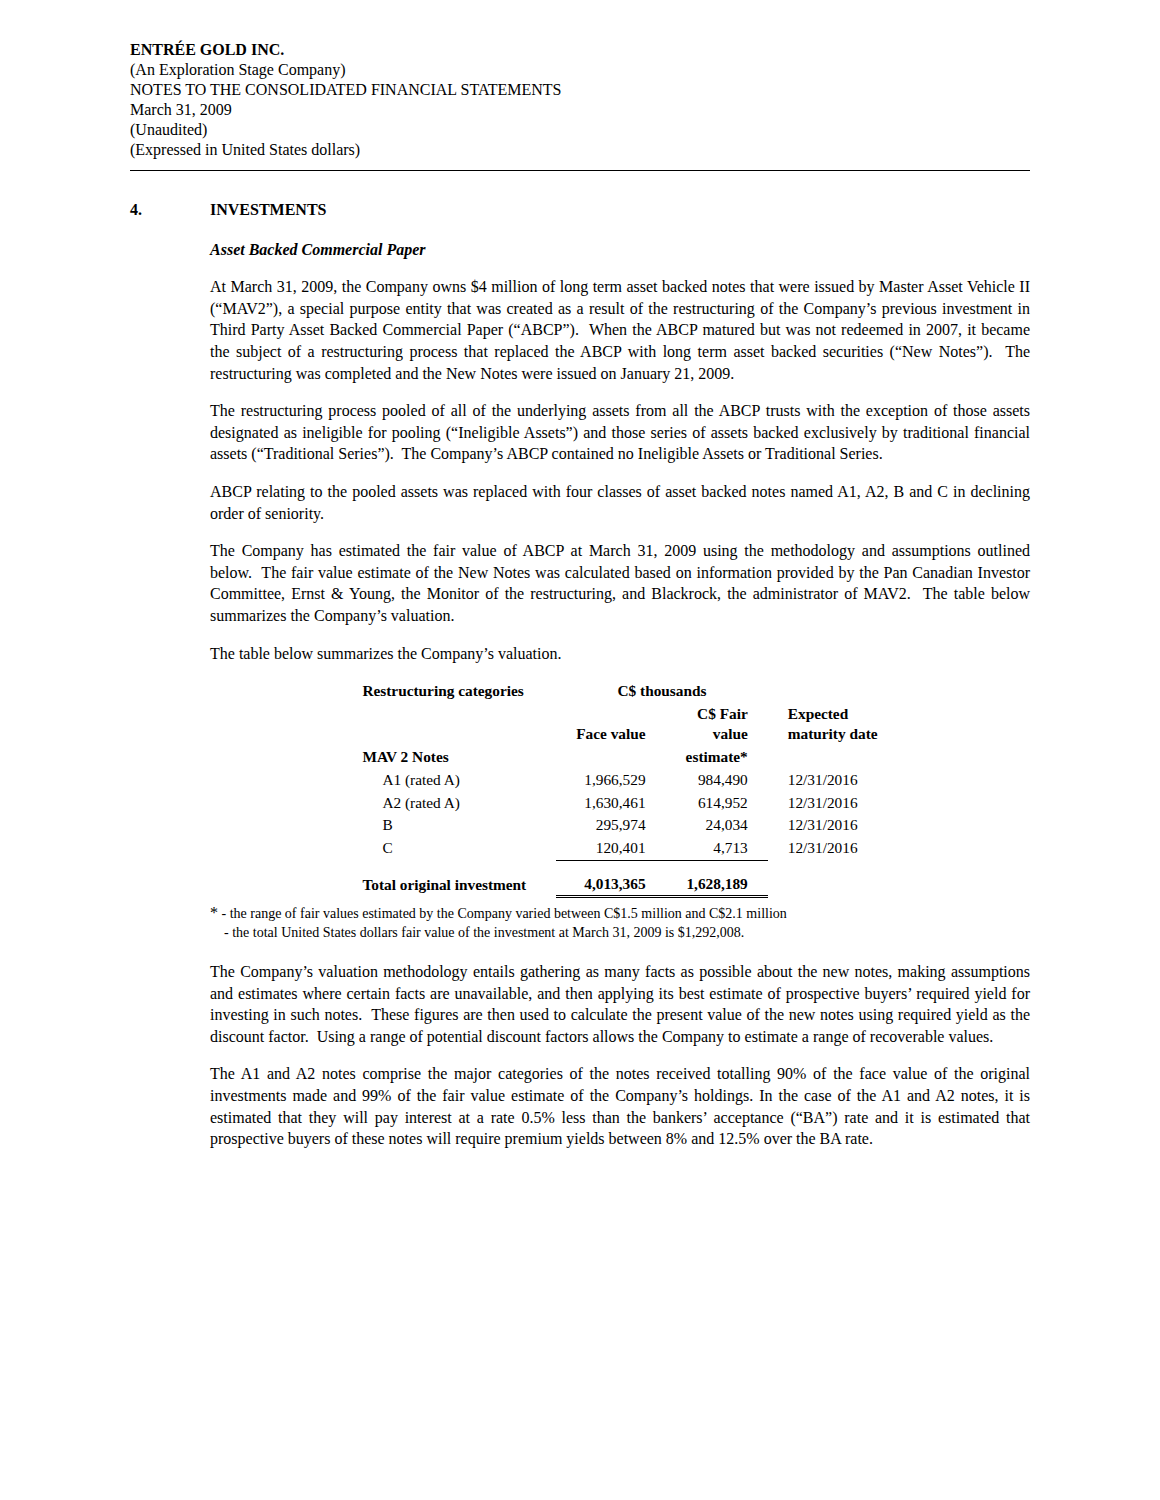ENTRÉE GOLD INC.
(An Exploration Stage Company)
NOTES TO THE CONSOLIDATED FINANCIAL STATEMENTS
March 31, 2009
(Unaudited)
(Expressed in United States dollars)
4. INVESTMENTS
Asset Backed Commercial Paper
At March 31, 2009, the Company owns $4 million of long term asset backed notes that were issued by Master Asset Vehicle II (“MAV2”), a special purpose entity that was created as a result of the restructuring of the Company’s previous investment in Third Party Asset Backed Commercial Paper (“ABCP”). When the ABCP matured but was not redeemed in 2007, it became the subject of a restructuring process that replaced the ABCP with long term asset backed securities (“New Notes”). The restructuring was completed and the New Notes were issued on January 21, 2009.
The restructuring process pooled of all of the underlying assets from all the ABCP trusts with the exception of those assets designated as ineligible for pooling (“Ineligible Assets”) and those series of assets backed exclusively by traditional financial assets (“Traditional Series”). The Company’s ABCP contained no Ineligible Assets or Traditional Series.
ABCP relating to the pooled assets was replaced with four classes of asset backed notes named A1, A2, B and C in declining order of seniority.
The Company has estimated the fair value of ABCP at March 31, 2009 using the methodology and assumptions outlined below. The fair value estimate of the New Notes was calculated based on information provided by the Pan Canadian Investor Committee, Ernst & Young, the Monitor of the restructuring, and Blackrock, the administrator of MAV2. The table below summarizes the Company’s valuation.
The table below summarizes the Company’s valuation.
| Restructuring categories | C$ thousands | |
| --- | --- | --- |
| | Face value | C$ Fair value | Expected maturity date |
| MAV 2 Notes | | estimate* | |
| A1 (rated A) | 1,966,529 | 984,490 | 12/31/2016 |
| A2 (rated A) | 1,630,461 | 614,952 | 12/31/2016 |
| B | 295,974 | 24,034 | 12/31/2016 |
| C | 120,401 | 4,713 | 12/31/2016 |
| Total original investment | 4,013,365 | 1,628,189 | |
* - the range of fair values estimated by the Company varied between C$1.5 million and C$2.1 million
- the total United States dollars fair value of the investment at March 31, 2009 is $1,292,008.
The Company’s valuation methodology entails gathering as many facts as possible about the new notes, making assumptions and estimates where certain facts are unavailable, and then applying its best estimate of prospective buyers’ required yield for investing in such notes. These figures are then used to calculate the present value of the new notes using required yield as the discount factor. Using a range of potential discount factors allows the Company to estimate a range of recoverable values.
The A1 and A2 notes comprise the major categories of the notes received totalling 90% of the face value of the original investments made and 99% of the fair value estimate of the Company’s holdings. In the case of the A1 and A2 notes, it is estimated that they will pay interest at a rate 0.5% less than the bankers’ acceptance (“BA”) rate and it is estimated that prospective buyers of these notes will require premium yields between 8% and 12.5% over the BA rate.